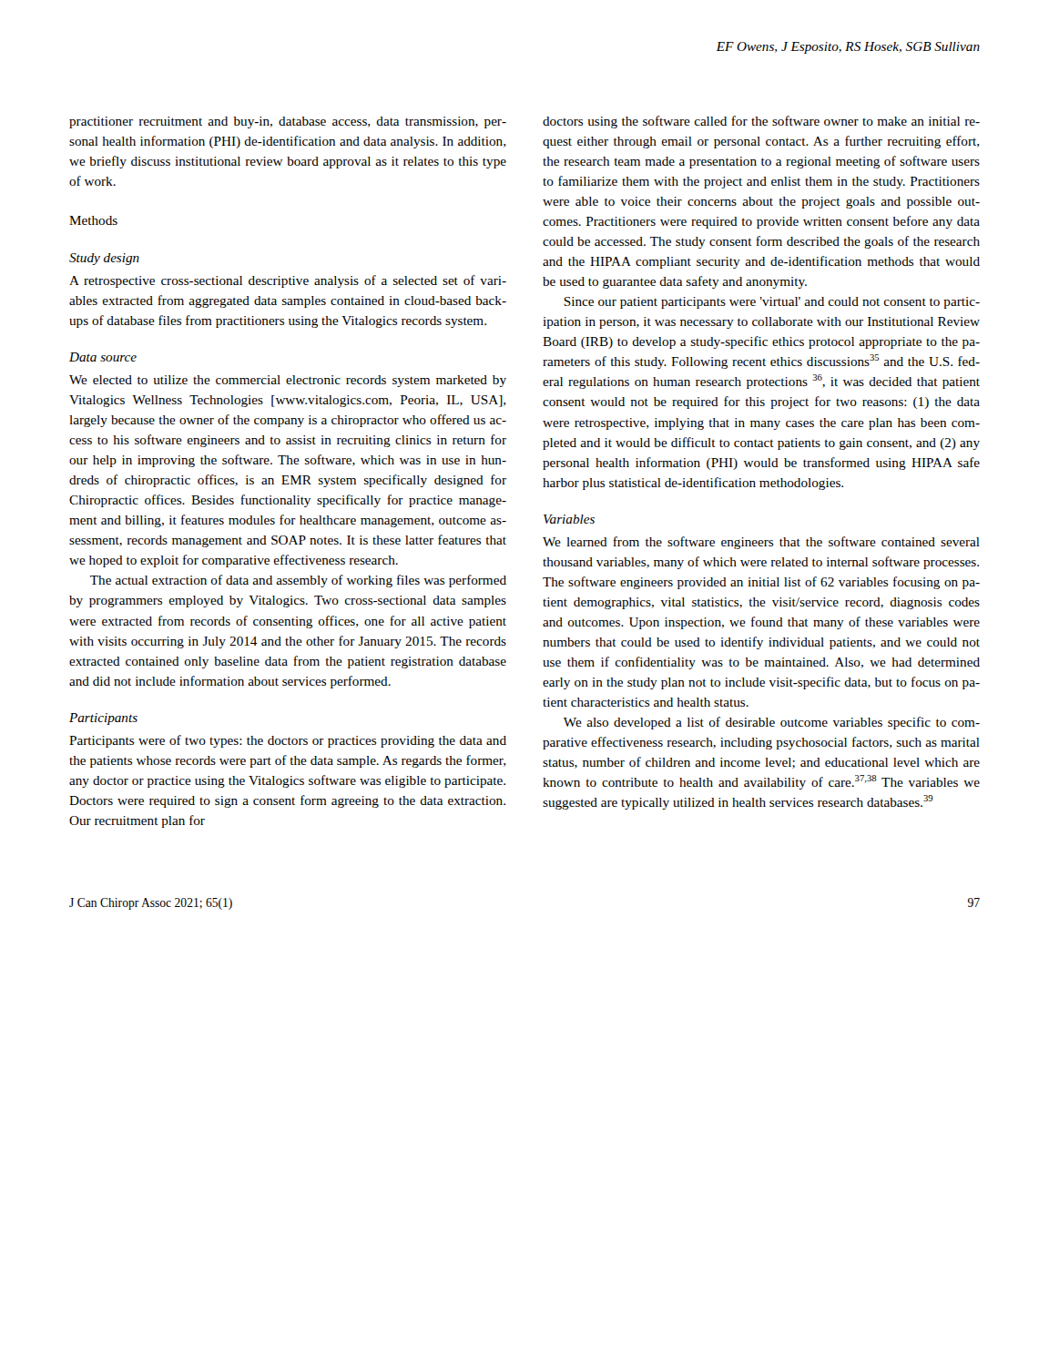EF Owens, J Esposito, RS Hosek, SGB Sullivan
practitioner recruitment and buy-in, database access, data transmission, personal health information (PHI) de-identification and data analysis. In addition, we briefly discuss institutional review board approval as it relates to this type of work.
Methods
Study design
A retrospective cross-sectional descriptive analysis of a selected set of variables extracted from aggregated data samples contained in cloud-based backups of database files from practitioners using the Vitalogics records system.
Data source
We elected to utilize the commercial electronic records system marketed by Vitalogics Wellness Technologies [www.vitalogics.com, Peoria, IL, USA], largely because the owner of the company is a chiropractor who offered us access to his software engineers and to assist in recruiting clinics in return for our help in improving the software. The software, which was in use in hundreds of chiropractic offices, is an EMR system specifically designed for Chiropractic offices. Besides functionality specifically for practice management and billing, it features modules for healthcare management, outcome assessment, records management and SOAP notes. It is these latter features that we hoped to exploit for comparative effectiveness research.
The actual extraction of data and assembly of working files was performed by programmers employed by Vitalogics. Two cross-sectional data samples were extracted from records of consenting offices, one for all active patient with visits occurring in July 2014 and the other for January 2015. The records extracted contained only baseline data from the patient registration database and did not include information about services performed.
Participants
Participants were of two types: the doctors or practices providing the data and the patients whose records were part of the data sample. As regards the former, any doctor or practice using the Vitalogics software was eligible to participate. Doctors were required to sign a consent form agreeing to the data extraction. Our recruitment plan for
doctors using the software called for the software owner to make an initial request either through email or personal contact. As a further recruiting effort, the research team made a presentation to a regional meeting of software users to familiarize them with the project and enlist them in the study. Practitioners were able to voice their concerns about the project goals and possible outcomes. Practitioners were required to provide written consent before any data could be accessed. The study consent form described the goals of the research and the HIPAA compliant security and de-identification methods that would be used to guarantee data safety and anonymity.
Since our patient participants were 'virtual' and could not consent to participation in person, it was necessary to collaborate with our Institutional Review Board (IRB) to develop a study-specific ethics protocol appropriate to the parameters of this study. Following recent ethics discussions35 and the U.S. federal regulations on human research protections 36, it was decided that patient consent would not be required for this project for two reasons: (1) the data were retrospective, implying that in many cases the care plan has been completed and it would be difficult to contact patients to gain consent, and (2) any personal health information (PHI) would be transformed using HIPAA safe harbor plus statistical de-identification methodologies.
Variables
We learned from the software engineers that the software contained several thousand variables, many of which were related to internal software processes. The software engineers provided an initial list of 62 variables focusing on patient demographics, vital statistics, the visit/service record, diagnosis codes and outcomes. Upon inspection, we found that many of these variables were numbers that could be used to identify individual patients, and we could not use them if confidentiality was to be maintained. Also, we had determined early on in the study plan not to include visit-specific data, but to focus on patient characteristics and health status.
We also developed a list of desirable outcome variables specific to comparative effectiveness research, including psychosocial factors, such as marital status, number of children and income level; and educational level which are known to contribute to health and availability of care.37,38 The variables we suggested are typically utilized in health services research databases.39
J Can Chiropr Assoc 2021; 65(1) 97